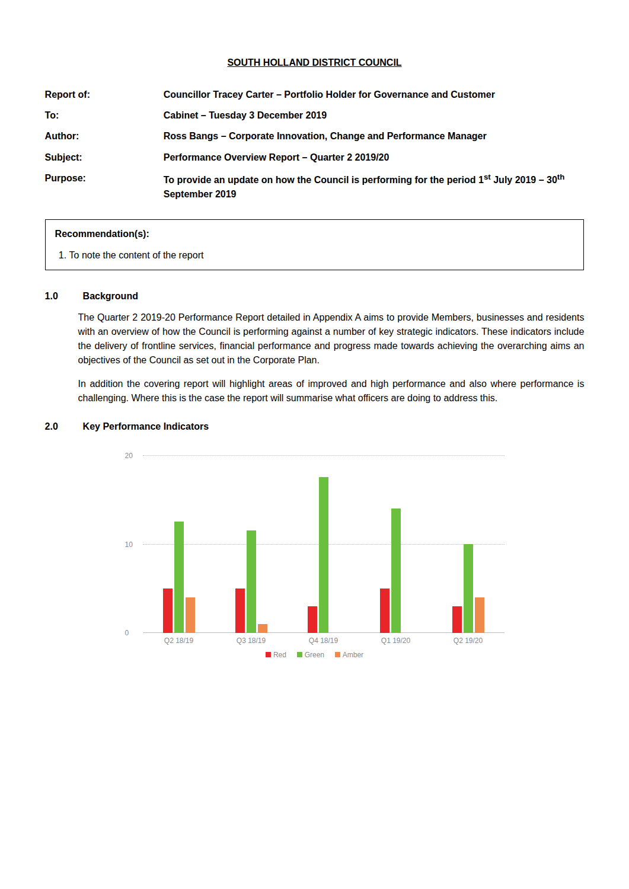SOUTH HOLLAND DISTRICT COUNCIL
| Report of: | Councillor Tracey Carter – Portfolio Holder for Governance and Customer |
| To: | Cabinet – Tuesday 3 December 2019 |
| Author: | Ross Bangs – Corporate Innovation, Change and Performance Manager |
| Subject: | Performance Overview Report – Quarter 2 2019/20 |
| Purpose: | To provide an update on how the Council is performing for the period 1 st July 2019 – 30 th September 2019 |
Recommendation(s):
To note the content of the report
1.0
Background
The Quarter 2 2019-20 Performance Report detailed in Appendix A aims to provide Members, businesses and residents with an overview of how the Council is performing against a number of key strategic indicators. These indicators include the delivery of frontline services, financial performance and progress made towards achieving the overarching aims an objectives of the Council as set out in the Corporate Plan.
In addition the covering report will highlight areas of improved and high performance and also where performance is challenging. Where this is the case the report will summarise what officers are doing to address this.
2.0
Key Performance Indicators
20
10
0
Q2 18/19 Q3 18/19 Q4 18/19 Q1 19/20 Q2 19/20
Red Green Amber